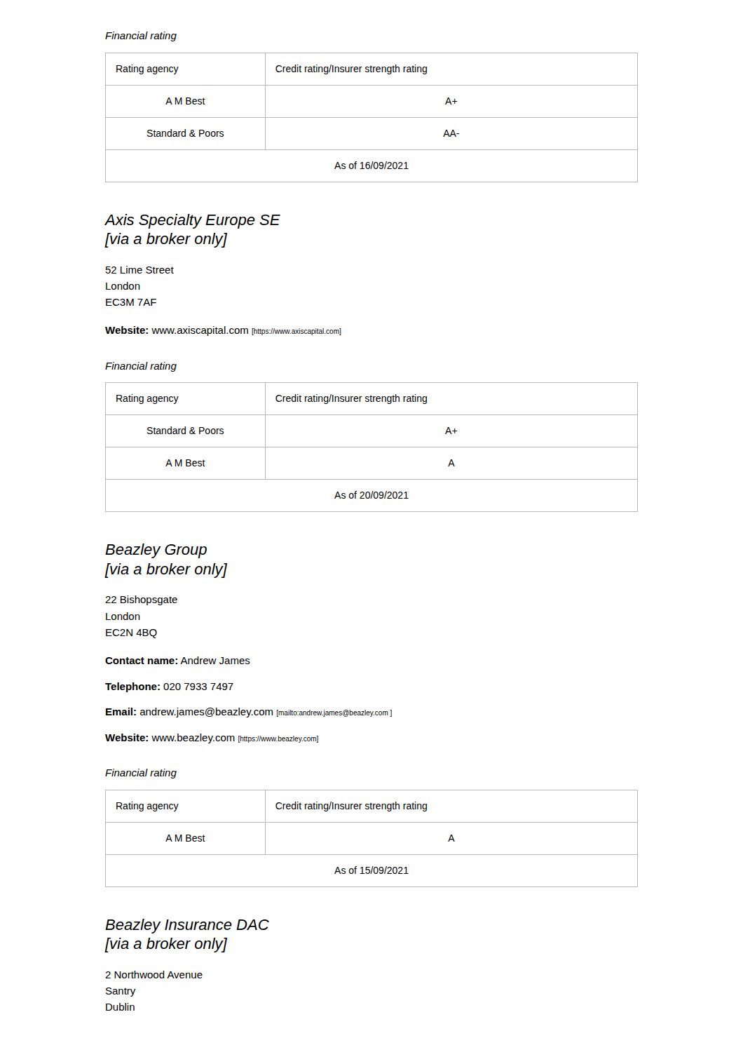Financial rating
| Rating agency | Credit rating/Insurer strength rating |
| A M Best | A+ |
| Standard & Poors | AA- |
| As of 16/09/2021 |
Axis Specialty Europe SE
[via a broker only]
52 Lime Street
London
EC3M 7AF
Website: www.axiscapital.com [https://www.axiscapital.com]
Financial rating
| Rating agency | Credit rating/Insurer strength rating |
| Standard & Poors | A+ |
| A M Best | A |
| As of 20/09/2021 |
Beazley Group
[via a broker only]
22 Bishopsgate
London
EC2N 4BQ
Contact name: Andrew James
Telephone: 020 7933 7497
Email: andrew.james@beazley.com [mailto:andrew.james@beazley.com ]
Website: www.beazley.com [https://www.beazley.com]
Financial rating
| Rating agency | Credit rating/Insurer strength rating |
| A M Best | A |
| As of 15/09/2021 |
Beazley Insurance DAC
[via a broker only]
2 Northwood Avenue
Santry
Dublin